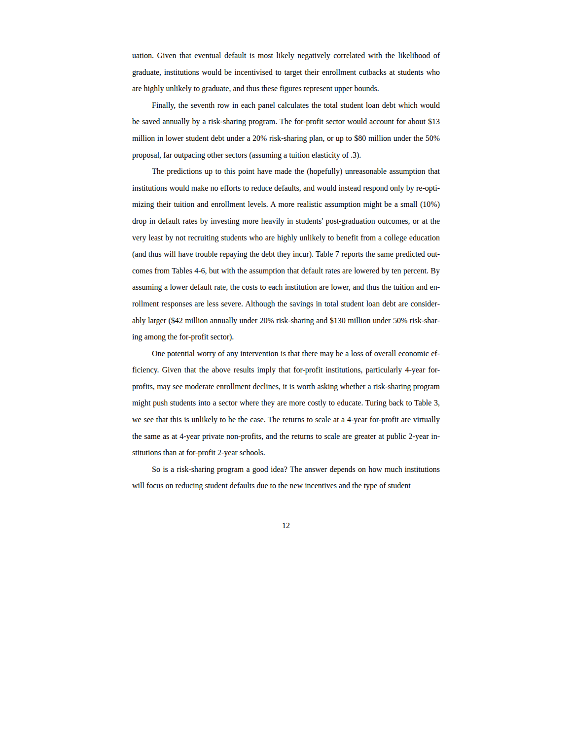uation. Given that eventual default is most likely negatively correlated with the likelihood of graduate, institutions would be incentivised to target their enrollment cutbacks at students who are highly unlikely to graduate, and thus these figures represent upper bounds.
Finally, the seventh row in each panel calculates the total student loan debt which would be saved annually by a risk-sharing program. The for-profit sector would account for about $13 million in lower student debt under a 20% risk-sharing plan, or up to $80 million under the 50% proposal, far outpacing other sectors (assuming a tuition elasticity of .3).
The predictions up to this point have made the (hopefully) unreasonable assumption that institutions would make no efforts to reduce defaults, and would instead respond only by re-optimizing their tuition and enrollment levels. A more realistic assumption might be a small (10%) drop in default rates by investing more heavily in students' post-graduation outcomes, or at the very least by not recruiting students who are highly unlikely to benefit from a college education (and thus will have trouble repaying the debt they incur). Table 7 reports the same predicted outcomes from Tables 4-6, but with the assumption that default rates are lowered by ten percent. By assuming a lower default rate, the costs to each institution are lower, and thus the tuition and enrollment responses are less severe. Although the savings in total student loan debt are considerably larger ($42 million annually under 20% risk-sharing and $130 million under 50% risk-sharing among the for-profit sector).
One potential worry of any intervention is that there may be a loss of overall economic efficiency. Given that the above results imply that for-profit institutions, particularly 4-year for-profits, may see moderate enrollment declines, it is worth asking whether a risk-sharing program might push students into a sector where they are more costly to educate. Turing back to Table 3, we see that this is unlikely to be the case. The returns to scale at a 4-year for-profit are virtually the same as at 4-year private non-profits, and the returns to scale are greater at public 2-year institutions than at for-profit 2-year schools.
So is a risk-sharing program a good idea? The answer depends on how much institutions will focus on reducing student defaults due to the new incentives and the type of student
12